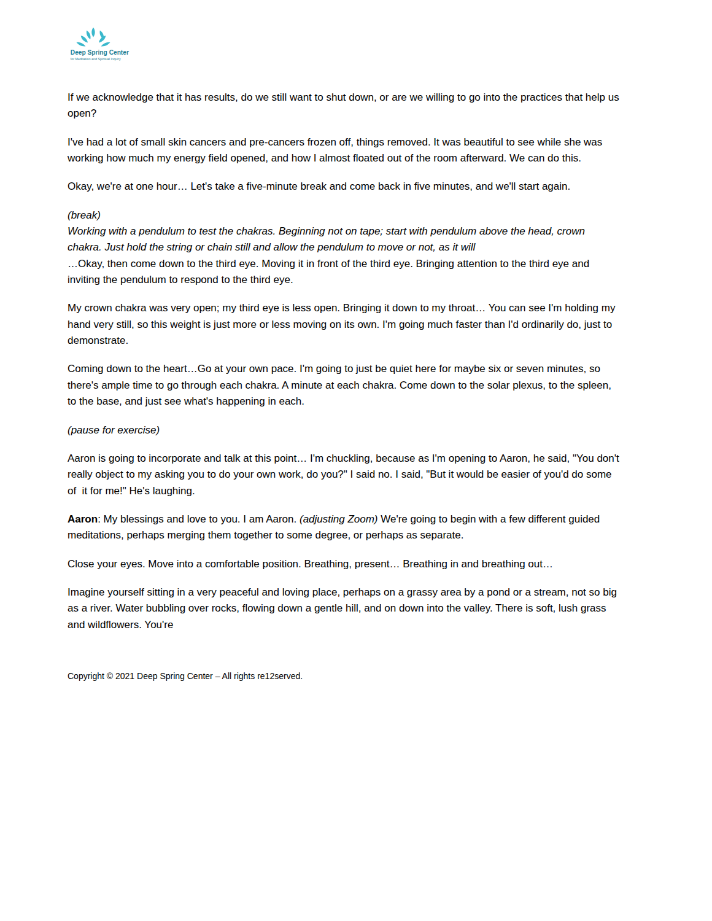Deep Spring Center for Meditation and Spiritual Inquiry
If we acknowledge that it has results, do we still want to shut down, or are we willing to go into the practices that help us open?
I've had a lot of small skin cancers and pre-cancers frozen off, things removed. It was beautiful to see while she was working how much my energy field opened, and how I almost floated out of the room afterward. We can do this.
Okay, we're at one hour… Let's take a five-minute break and come back in five minutes, and we'll start again.
(break)
Working with a pendulum to test the chakras. Beginning not on tape; start with pendulum above the head, crown chakra. Just hold the string or chain still and allow the pendulum to move or not, as it will
…Okay, then come down to the third eye. Moving it in front of the third eye. Bringing attention to the third eye and inviting the pendulum to respond to the third eye.
My crown chakra was very open; my third eye is less open. Bringing it down to my throat… You can see I'm holding my hand very still, so this weight is just more or less moving on its own. I'm going much faster than I'd ordinarily do, just to demonstrate.
Coming down to the heart…Go at your own pace. I'm going to just be quiet here for maybe six or seven minutes, so there's ample time to go through each chakra. A minute at each chakra. Come down to the solar plexus, to the spleen, to the base, and just see what's happening in each.
(pause for exercise)
Aaron is going to incorporate and talk at this point… I'm chuckling, because as I'm opening to Aaron, he said, "You don't really object to my asking you to do your own work, do you?" I said no. I said, "But it would be easier of you'd do some of it for me!" He's laughing.
Aaron: My blessings and love to you. I am Aaron. (adjusting Zoom) We're going to begin with a few different guided meditations, perhaps merging them together to some degree, or perhaps as separate.
Close your eyes. Move into a comfortable position. Breathing, present… Breathing in and breathing out…
Imagine yourself sitting in a very peaceful and loving place, perhaps on a grassy area by a pond or a stream, not so big as a river. Water bubbling over rocks, flowing down a gentle hill, and on down into the valley. There is soft, lush grass and wildflowers. You're
Copyright © 2021 Deep Spring Center – All rights re12served.